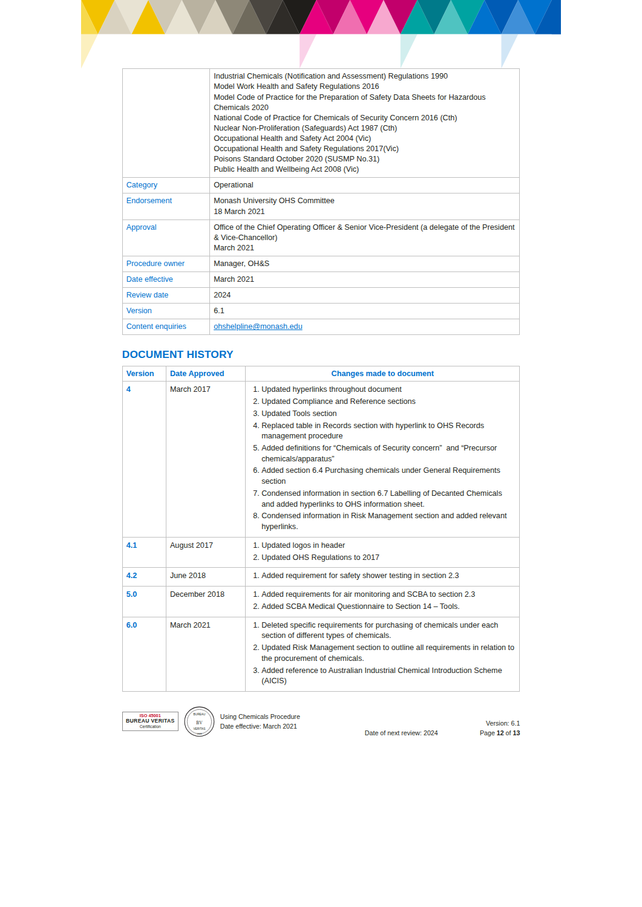| | Industrial Chemicals (Notification and Assessment) Regulations 1990 Model Work Health and Safety Regulations 2016 Model Code of Practice for the Preparation of Safety Data Sheets for Hazardous Chemicals 2020 National Code of Practice for Chemicals of Security Concern 2016 (Cth) Nuclear Non-Proliferation (Safeguards) Act 1987 (Cth) Occupational Health and Safety Act 2004 (Vic) Occupational Health and Safety Regulations 2017(Vic) Poisons Standard October 2020 (SUSMP No.31) Public Health and Wellbeing Act 2008 (Vic) |
| Category | Operational |
| Endorsement | Monash University OHS Committee 18 March 2021 |
| Approval | Office of the Chief Operating Officer & Senior Vice-President (a delegate of the President & Vice-Chancellor) March 2021 |
| Procedure owner | Manager, OH&S |
| Date effective | March 2021 |
| Review date | 2024 |
| Version | 6.1 |
| Content enquiries | ohshelpline@monash.edu |
DOCUMENT HISTORY
| Version | Date Approved | Changes made to document |
| --- | --- | --- |
| 4 | March 2017 | Updated hyperlinks throughout document Updated Compliance and Reference sections Updated Tools section Replaced table in Records section with hyperlink to OHS Records management procedure Added definitions for “Chemicals of Security concern” and “Precursor chemicals/apparatus” Added section 6.4 Purchasing chemicals under General Requirements section Condensed information in section 6.7 Labelling of Decanted Chemicals and added hyperlinks to OHS information sheet. Condensed information in Risk Management section and added relevant hyperlinks. |
| 4.1 | August 2017 | Updated logos in header Updated OHS Regulations to 2017 |
| 4.2 | June 2018 | Added requirement for safety shower testing in section 2.3 |
| 5.0 | December 2018 | Added requirements for air monitoring and SCBA to section 2.3 Added SCBA Medical Questionnaire to Section 14 – Tools. |
| 6.0 | March 2021 | Deleted specific requirements for purchasing of chemicals under each section of different types of chemicals. Updated Risk Management section to outline all requirements in relation to the procurement of chemicals. Added reference to Australian Industrial Chemical Introduction Scheme (AICIS) |
ISO 45001
BUREAU VERITAS
Certification
BUREAU VERITAS BV 1828
Using Chemicals Procedure
Date effective: March 2021
Date of next review: 2024
Version: 6.1
Page 12 of 13